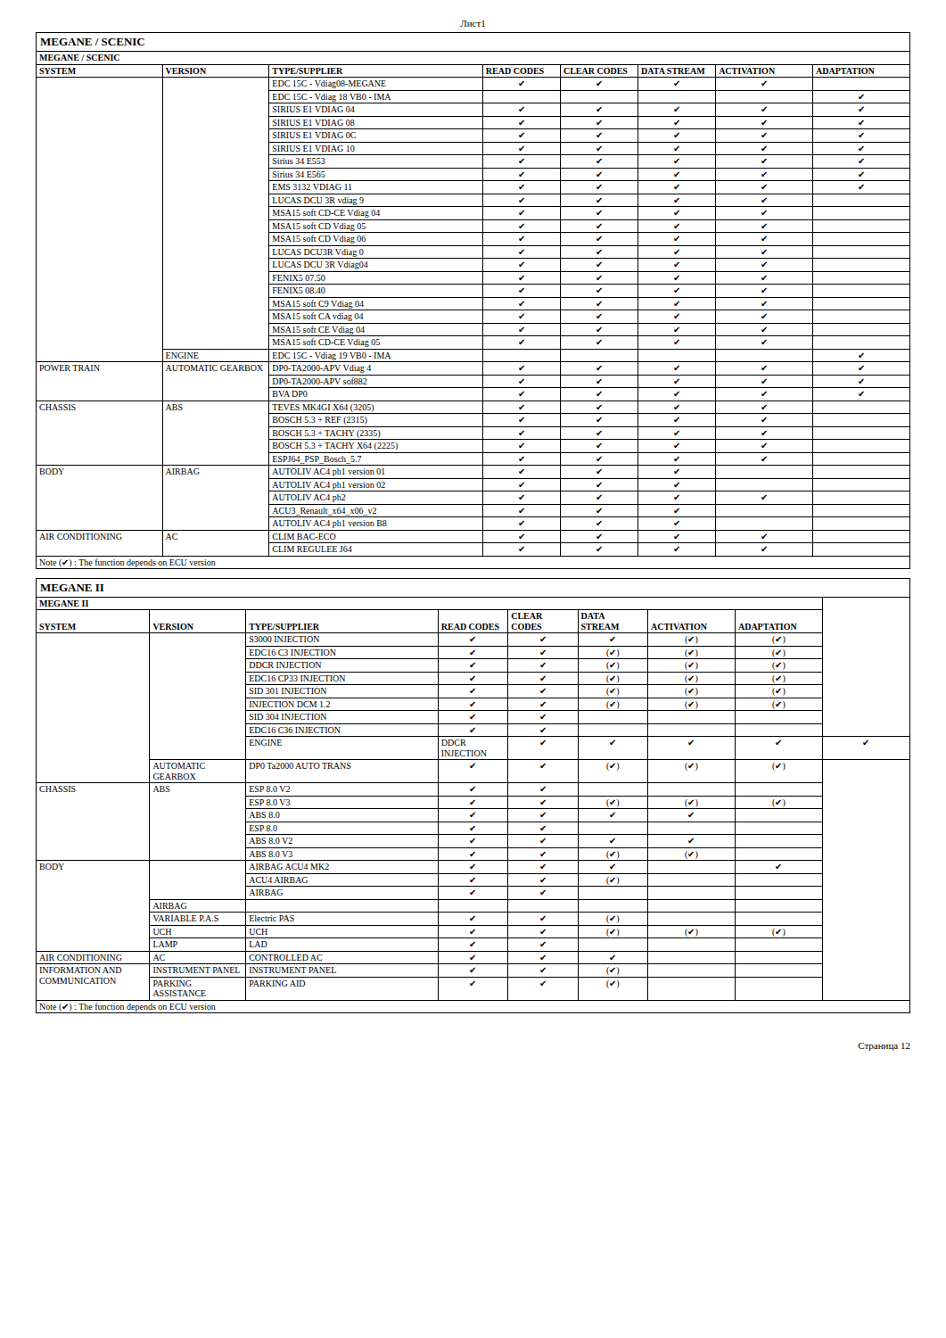Лист1
MEGANE / SCENIC
| MEGANE / SCENIC |
| SYSTEM | VERSION | TYPE/SUPPLIER | READ CODES | CLEAR CODES | DATA STREAM | ACTIVATION | ADAPTATION |
| | | EDC 15C - Vdiag08-MEGANE | ✔ | ✔ | ✔ | ✔ | |
| EDC 15C - Vdiag 18 VB0 - IMA | | | | | ✔ |
| SIRIUS E1 VDIAG 04 | ✔ | ✔ | ✔ | ✔ | ✔ |
| SIRIUS E1 VDIAG 08 | ✔ | ✔ | ✔ | ✔ | ✔ |
| SIRIUS E1 VDIAG 0C | ✔ | ✔ | ✔ | ✔ | ✔ |
| SIRIUS E1 VDIAG 10 | ✔ | ✔ | ✔ | ✔ | ✔ |
| Sirius 34 E553 | ✔ | ✔ | ✔ | ✔ | ✔ |
| Sirius 34 E565 | ✔ | ✔ | ✔ | ✔ | ✔ |
| EMS 3132 VDIAG 11 | ✔ | ✔ | ✔ | ✔ | ✔ |
| LUCAS DCU 3R vdiag 9 | ✔ | ✔ | ✔ | ✔ | |
| MSA15 soft CD-CE Vdiag 04 | ✔ | ✔ | ✔ | ✔ | |
| MSA15 soft CD Vdiag 05 | ✔ | ✔ | ✔ | ✔ | |
| MSA15 soft CD Vdiag 06 | ✔ | ✔ | ✔ | ✔ | |
| LUCAS DCU3R Vdiag 0 | ✔ | ✔ | ✔ | ✔ | |
| LUCAS DCU 3R Vdiag04 | ✔ | ✔ | ✔ | ✔ | |
| FENIX5 07.50 | ✔ | ✔ | ✔ | ✔ | |
| FENIX5 08.40 | ✔ | ✔ | ✔ | ✔ | |
| MSA15 soft C9 Vdiag 04 | ✔ | ✔ | ✔ | ✔ | |
| MSA15 soft CA vdiag 04 | ✔ | ✔ | ✔ | ✔ | |
| MSA15 soft CE Vdiag 04 | ✔ | ✔ | ✔ | ✔ | |
| MSA15 soft CD-CE Vdiag 05 | ✔ | ✔ | ✔ | ✔ | |
| ENGINE | EDC 15C - Vdiag 19 VB0 - IMA | | | | | ✔ |
| POWER TRAIN | AUTOMATIC GEARBOX | DP0-TA2000-APV Vdiag 4 | ✔ | ✔ | ✔ | ✔ | ✔ |
| DP0-TA2000-APV sof882 | ✔ | ✔ | ✔ | ✔ | ✔ |
| BVA DP0 | ✔ | ✔ | ✔ | ✔ | ✔ |
| CHASSIS | ABS | TEVES MK4GI X64 (3205) | ✔ | ✔ | ✔ | ✔ | |
| BOSCH 5.3 + REF (2315) | ✔ | ✔ | ✔ | ✔ | |
| BOSCH 5.3 + TACHY (2335) | ✔ | ✔ | ✔ | ✔ | |
| BOSCH 5.3 + TACHY X64 (2225) | ✔ | ✔ | ✔ | ✔ | |
| ESPJ64_PSP_Bosch_5.7 | ✔ | ✔ | ✔ | ✔ | |
| BODY | AIRBAG | AUTOLIV AC4 ph1 version 01 | ✔ | ✔ | ✔ | | |
| AUTOLIV AC4 ph1 version 02 | ✔ | ✔ | ✔ | | |
| AUTOLIV AC4 ph2 | ✔ | ✔ | ✔ | ✔ | |
| ACU3_Renault_x64_x06_v2 | ✔ | ✔ | ✔ | | |
| AUTOLIV AC4 ph1 version B8 | ✔ | ✔ | ✔ | | |
| AIR CONDITIONING | AC | CLIM BAC-ECO | ✔ | ✔ | ✔ | ✔ | |
| CLIM REGULEE J64 | ✔ | ✔ | ✔ | ✔ | |
Note (✔) : The function depends on ECU version
MEGANE II
| MEGANE II |
| SYSTEM | VERSION | TYPE/SUPPLIER | READ CODES | CLEAR CODES | DATA STREAM | ACTIVATION | ADAPTATION |
| | | S3000 INJECTION | ✔ | ✔ | ✔ | (✔) | (✔) |
| EDC16 C3 INJECTION | ✔ | ✔ | (✔) | (✔) | (✔) |
| DDCR INJECTION | ✔ | ✔ | (✔) | (✔) | (✔) |
| EDC16 CP33 INJECTION | ✔ | ✔ | (✔) | (✔) | (✔) |
| SID 301 INJECTION | ✔ | ✔ | (✔) | (✔) | (✔) |
| INJECTION DCM 1.2 | ✔ | ✔ | (✔) | (✔) | (✔) |
| SID 304 INJECTION | ✔ | ✔ | | | |
| EDC16 C36 INJECTION | ✔ | ✔ | | | |
| ENGINE | DDCR INJECTION | ✔ | ✔ | ✔ | ✔ | ✔ |
| AUTOMATIC GEARBOX | DP0 Ta2000 AUTO TRANS | ✔ | ✔ | (✔) | (✔) | (✔) |
| CHASSIS | ABS | ESP 8.0 V2 | ✔ | ✔ | | | |
| ESP 8.0 V3 | ✔ | ✔ | (✔) | (✔) | (✔) |
| ABS 8.0 | ✔ | ✔ | ✔ | ✔ | |
| ESP 8.0 | ✔ | ✔ | | | |
| ABS 8.0 V2 | ✔ | ✔ | ✔ | ✔ | |
| ABS 8.0 V3 | ✔ | ✔ | (✔) | (✔) | |
| BODY | | AIRBAG ACU4 MK2 | ✔ | ✔ | ✔ | | ✔ |
| ACU4 AIRBAG | ✔ | ✔ | (✔) | | |
| AIRBAG | ✔ | ✔ | | | |
| AIRBAG | | | | | | |
| VARIABLE P.A.S | Electric PAS | ✔ | ✔ | (✔) | | |
| UCH | UCH | ✔ | ✔ | (✔) | (✔) | (✔) |
| LAMP | LAD | ✔ | ✔ | | | |
| AIR CONDITIONING | AC | CONTROLLED AC | ✔ | ✔ | ✔ | | |
| INFORMATION AND COMMUNICATION | INSTRUMENT PANEL | INSTRUMENT PANEL | ✔ | ✔ | (✔) | | |
| PARKING ASSISTANCE | PARKING AID | ✔ | ✔ | (✔) | | |
Note (✔) : The function depends on ECU version
Страница 12